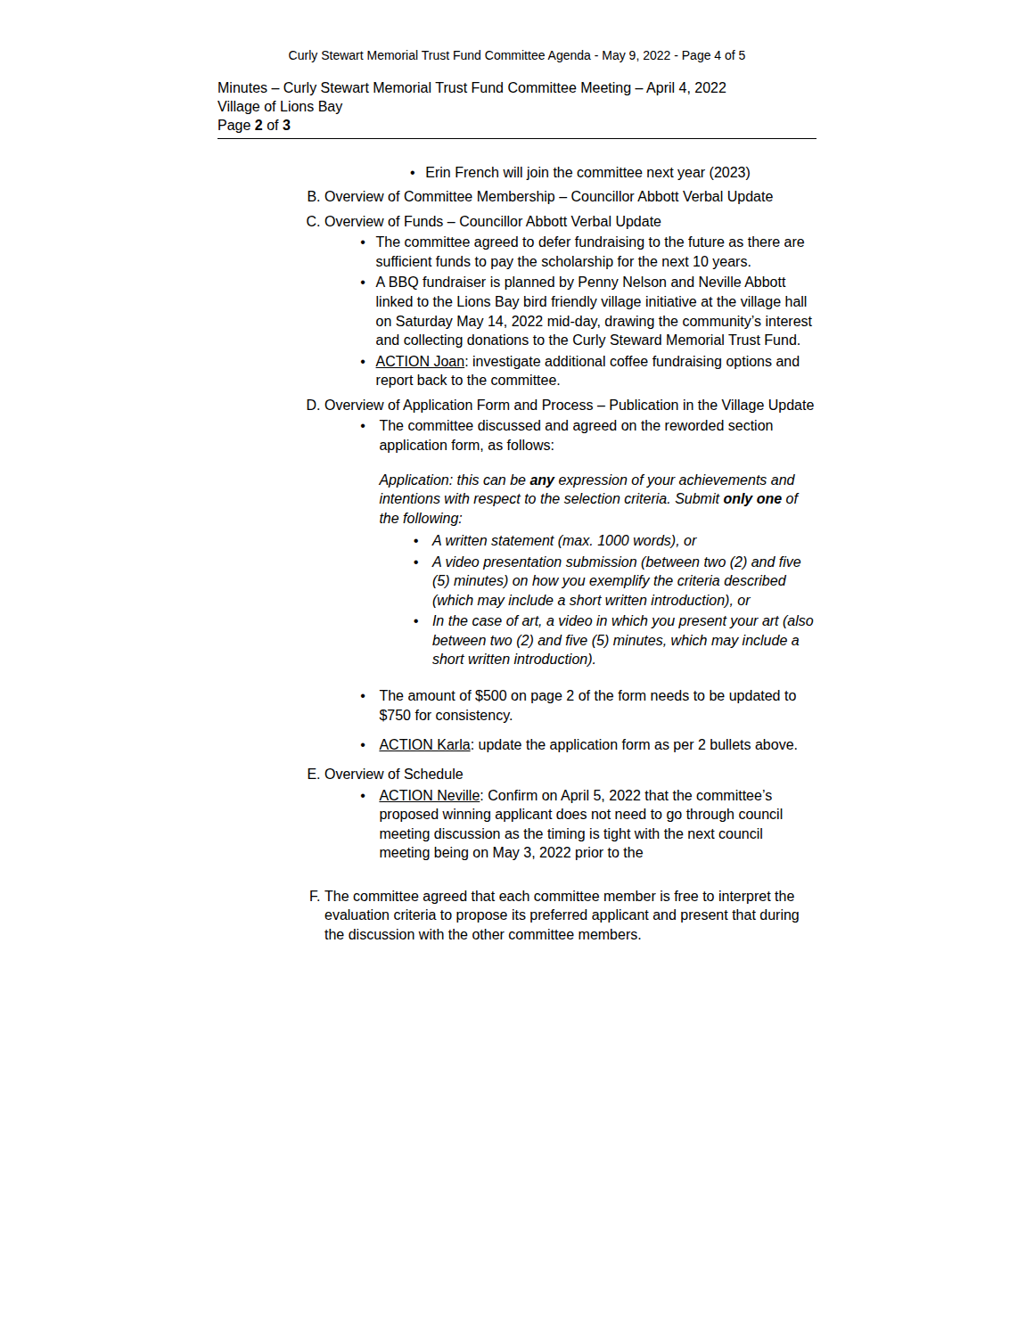Curly Stewart Memorial Trust Fund Committee Agenda - May 9, 2022 - Page 4 of 5
Minutes – Curly Stewart Memorial Trust Fund Committee Meeting – April 4, 2022
Village of Lions Bay
Page 2 of 3
Erin French will join the committee next year (2023)
Overview of Committee Membership – Councillor Abbott Verbal Update
Overview of Funds – Councillor Abbott Verbal Update
The committee agreed to defer fundraising to the future as there are sufficient funds to pay the scholarship for the next 10 years.
A BBQ fundraiser is planned by Penny Nelson and Neville Abbott linked to the Lions Bay bird friendly village initiative at the village hall on Saturday May 14, 2022 mid-day, drawing the community’s interest and collecting donations to the Curly Steward Memorial Trust Fund.
ACTION Joan: investigate additional coffee fundraising options and report back to the committee.
Overview of Application Form and Process – Publication in the Village Update
The committee discussed and agreed on the reworded section application form, as follows:
Application: this can be any expression of your achievements and intentions with respect to the selection criteria. Submit only one of the following:
A written statement (max. 1000 words), or
A video presentation submission (between two (2) and five (5) minutes) on how you exemplify the criteria described (which may include a short written introduction), or
In the case of art, a video in which you present your art (also between two (2) and five (5) minutes, which may include a short written introduction).
The amount of $500 on page 2 of the form needs to be updated to $750 for consistency.
ACTION Karla: update the application form as per 2 bullets above.
Overview of Schedule
ACTION Neville: Confirm on April 5, 2022 that the committee’s proposed winning applicant does not need to go through council meeting discussion as the timing is tight with the next council meeting being on May 3, 2022 prior to the
The committee agreed that each committee member is free to interpret the evaluation criteria to propose its preferred applicant and present that during the discussion with the other committee members.